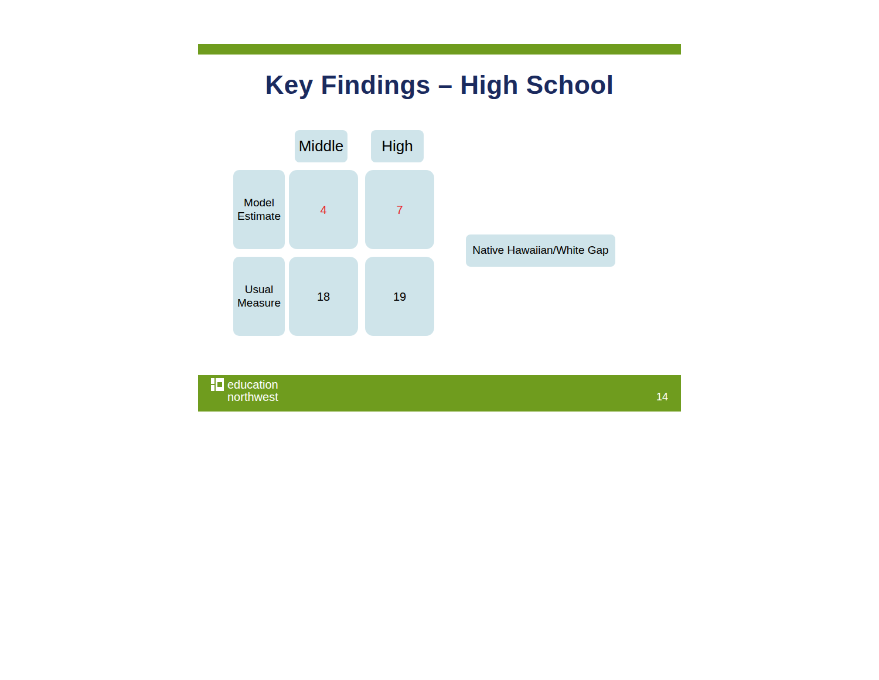Key Findings – High School
Middle
High
Model
Estimate
Usual
Measure
4
7
18
19
Native Hawaiian/White Gap
education
northwest
14